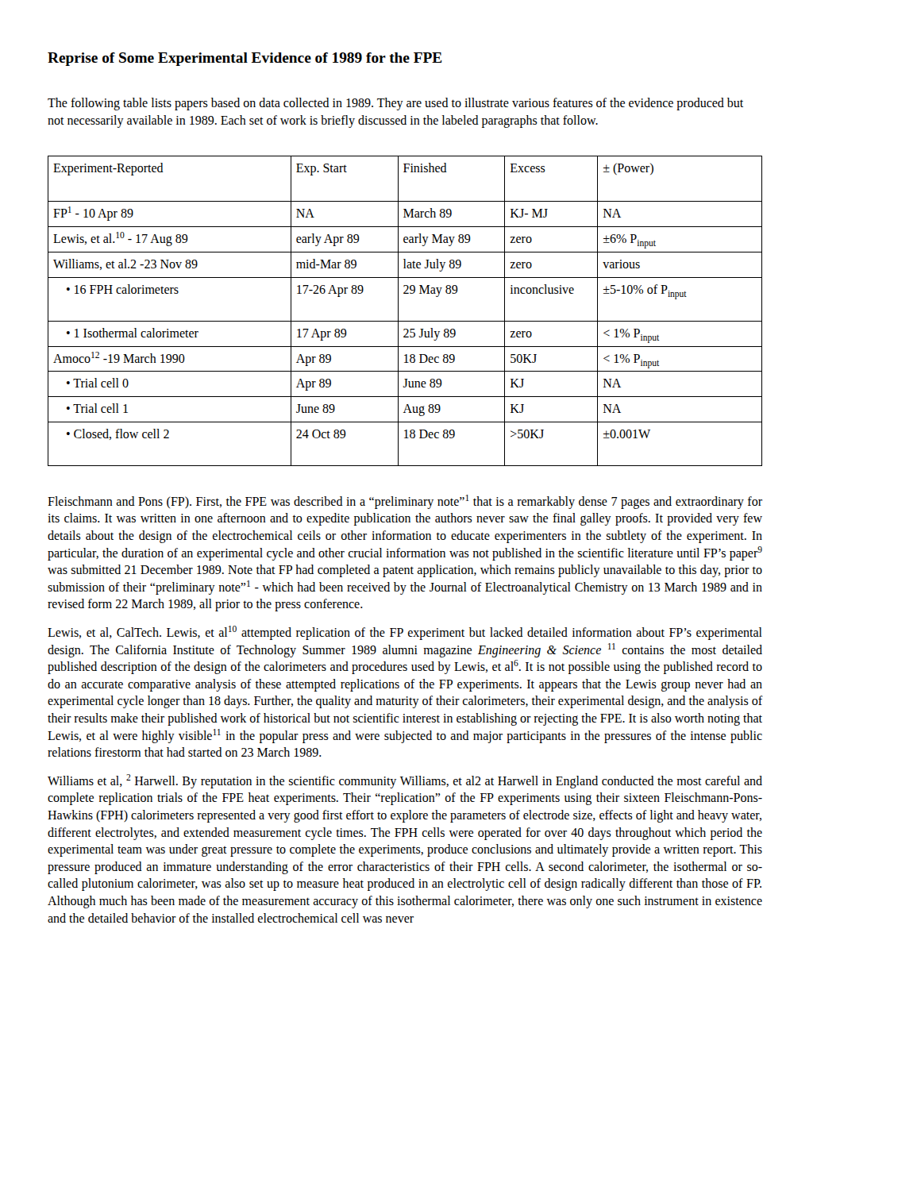Reprise of Some Experimental Evidence of 1989 for the FPE
The following table lists papers based on data collected in 1989. They are used to illustrate various features of the evidence produced but not necessarily available in 1989. Each set of work is briefly discussed in the labeled paragraphs that follow.
| Experiment-Reported | Exp. Start | Finished | Excess | ± (Power) |
| FP 1 - 10 Apr 89 | NA | March 89 | KJ- MJ | NA |
| Lewis, et al. 10 - 17 Aug 89 | early Apr 89 | early May 89 | zero | ±6% P input |
| Williams, et al.2 -23 Nov 89 | mid-Mar 89 | late July 89 | zero | various |
| • 16 FPH calorimeters | 17-26 Apr 89 | 29 May 89 | inconclusive | ±5-10% of P input |
| • 1 Isothermal calorimeter | 17 Apr 89 | 25 July 89 | zero | < 1% P input |
| Amoco 12 -19 March 1990 | Apr 89 | 18 Dec 89 | 50KJ | < 1% P input |
| • Trial cell 0 | Apr 89 | June 89 | KJ | NA |
| • Trial cell 1 | June 89 | Aug 89 | KJ | NA |
| • Closed, flow cell 2 | 24 Oct 89 | 18 Dec 89 | >50KJ | ±0.001W |
Fleischmann and Pons (FP). First, the FPE was described in a “preliminary note”1 that is a remarkably dense 7 pages and extraordinary for its claims. It was written in one afternoon and to expedite publication the authors never saw the final galley proofs. It provided very few details about the design of the electrochemical ceils or other information to educate experimenters in the subtlety of the experiment. In particular, the duration of an experimental cycle and other crucial information was not published in the scientific literature until FP’s paper9 was submitted 21 December 1989. Note that FP had completed a patent application, which remains publicly unavailable to this day, prior to submission of their “preliminary note”1 - which had been received by the Journal of Electroanalytical Chemistry on 13 March 1989 and in revised form 22 March 1989, all prior to the press conference.
Lewis, et al, CalTech. Lewis, et al10 attempted replication of the FP experiment but lacked detailed information about FP’s experimental design. The California Institute of Technology Summer 1989 alumni magazine Engineering & Science 11 contains the most detailed published description of the design of the calorimeters and procedures used by Lewis, et al6. It is not possible using the published record to do an accurate comparative analysis of these attempted replications of the FP experiments. It appears that the Lewis group never had an experimental cycle longer than 18 days. Further, the quality and maturity of their calorimeters, their experimental design, and the analysis of their results make their published work of historical but not scientific interest in establishing or rejecting the FPE. It is also worth noting that Lewis, et al were highly visible11 in the popular press and were subjected to and major participants in the pressures of the intense public relations firestorm that had started on 23 March 1989.
Williams et al, 2 Harwell. By reputation in the scientific community Williams, et al2 at Harwell in England conducted the most careful and complete replication trials of the FPE heat experiments. Their “replication” of the FP experiments using their sixteen Fleischmann-Pons-Hawkins (FPH) calorimeters represented a very good first effort to explore the parameters of electrode size, effects of light and heavy water, different electrolytes, and extended measurement cycle times. The FPH cells were operated for over 40 days throughout which period the experimental team was under great pressure to complete the experiments, produce conclusions and ultimately provide a written report. This pressure produced an immature understanding of the error characteristics of their FPH cells. A second calorimeter, the isothermal or so-called plutonium calorimeter, was also set up to measure heat produced in an electrolytic cell of design radically different than those of FP. Although much has been made of the measurement accuracy of this isothermal calorimeter, there was only one such instrument in existence and the detailed behavior of the installed electrochemical cell was never